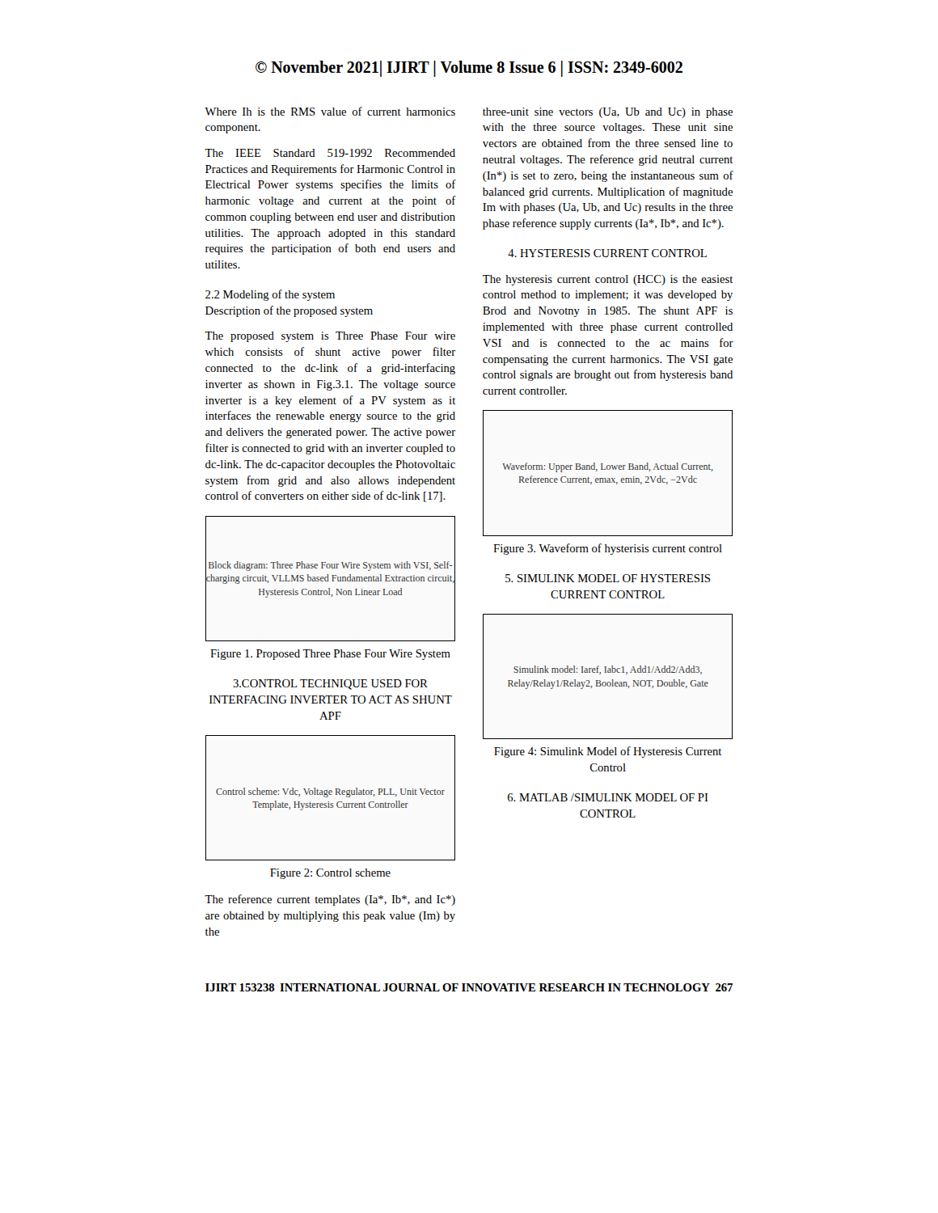© November 2021| IJIRT | Volume 8 Issue 6 | ISSN: 2349-6002
Where Ih is the RMS value of current harmonics component.
The IEEE Standard 519-1992 Recommended Practices and Requirements for Harmonic Control in Electrical Power systems specifies the limits of harmonic voltage and current at the point of common coupling between end user and distribution utilities. The approach adopted in this standard requires the participation of both end users and utilites.
2.2 Modeling of the system
Description of the proposed system
The proposed system is Three Phase Four wire which consists of shunt active power filter connected to the dc-link of a grid-interfacing inverter as shown in Fig.3.1. The voltage source inverter is a key element of a PV system as it interfaces the renewable energy source to the grid and delivers the generated power. The active power filter is connected to grid with an inverter coupled to dc-link. The dc-capacitor decouples the Photovoltaic system from grid and also allows independent control of converters on either side of dc-link [17].
Block diagram: Three Phase Four Wire System with VSI, Self-charging circuit, VLLMS based Fundamental Extraction circuit, Hysteresis Control, Non Linear Load
Figure 1. Proposed Three Phase Four Wire System
3.CONTROL TECHNIQUE USED FOR INTERFACING INVERTER TO ACT AS SHUNT APF
Control scheme: Vdc, Voltage Regulator, PLL, Unit Vector Template, Hysteresis Current Controller
Figure 2: Control scheme
The reference current templates (Ia*, Ib*, and Ic*) are obtained by multiplying this peak value (Im) by the
three-unit sine vectors (Ua, Ub and Uc) in phase with the three source voltages. These unit sine vectors are obtained from the three sensed line to neutral voltages. The reference grid neutral current (In*) is set to zero, being the instantaneous sum of balanced grid currents. Multiplication of magnitude Im with phases (Ua, Ub, and Uc) results in the three phase reference supply currents (Ia*, Ib*, and Ic*).
4. HYSTERESIS CURRENT CONTROL
The hysteresis current control (HCC) is the easiest control method to implement; it was developed by Brod and Novotny in 1985. The shunt APF is implemented with three phase current controlled VSI and is connected to the ac mains for compensating the current harmonics. The VSI gate control signals are brought out from hysteresis band current controller.
Waveform: Upper Band, Lower Band, Actual Current, Reference Current, emax, emin, 2Vdc, −2Vdc
Figure 3. Waveform of hysterisis current control
5. SIMULINK MODEL OF HYSTERESIS CURRENT CONTROL
Simulink model: Iaref, Iabc1, Add1/Add2/Add3, Relay/Relay1/Relay2, Boolean, NOT, Double, Gate
Figure 4: Simulink Model of Hysteresis Current Control
6. MATLAB /SIMULINK MODEL OF PI CONTROL
IJIRT 153238
INTERNATIONAL JOURNAL OF INNOVATIVE RESEARCH IN TECHNOLOGY
267